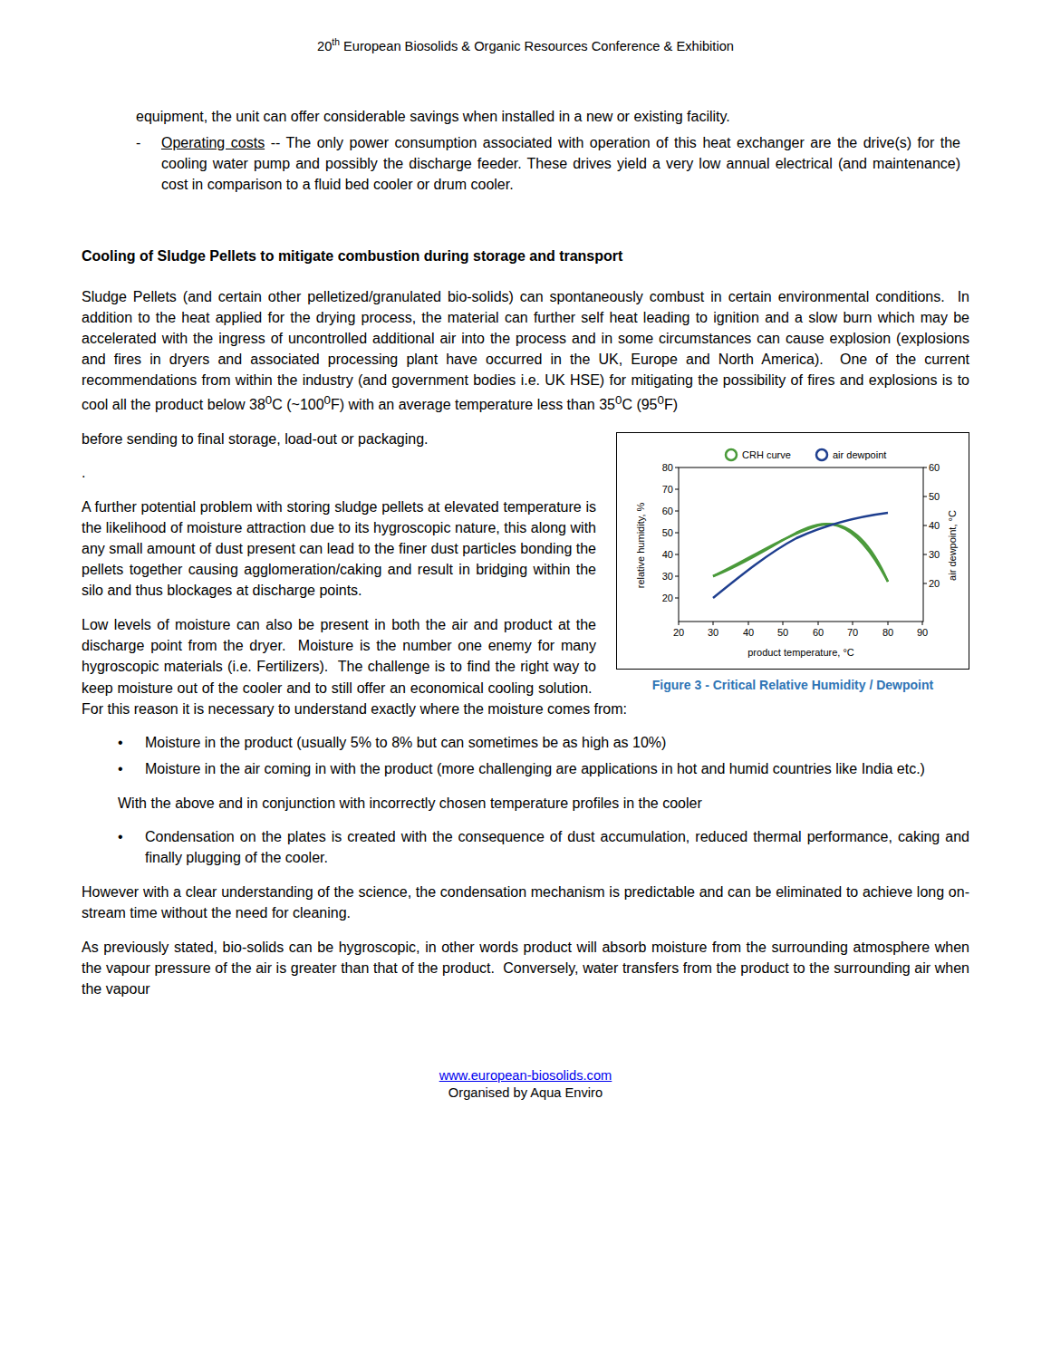20th European Biosolids & Organic Resources Conference & Exhibition
equipment, the unit can offer considerable savings when installed in a new or existing facility.
-
Operating costs -- The only power consumption associated with operation of this heat exchanger are the drive(s) for the cooling water pump and possibly the discharge feeder. These drives yield a very low annual electrical (and maintenance) cost in comparison to a fluid bed cooler or drum cooler.
Cooling of Sludge Pellets to mitigate combustion during storage and transport
Sludge Pellets (and certain other pelletized/granulated bio-solids) can spontaneously combust in certain environmental conditions. In addition to the heat applied for the drying process, the material can further self heat leading to ignition and a slow burn which may be accelerated with the ingress of uncontrolled additional air into the process and in some circumstances can cause explosion (explosions and fires in dryers and associated processing plant have occurred in the UK, Europe and North America). One of the current recommendations from within the industry (and government bodies i.e. UK HSE) for mitigating the possibility of fires and explosions is to cool all the product below 380C (~1000F) with an average temperature less than 350C (950F)
CRH curve air dewpoint 80 70 60 50 40 30 20 60 50 40 30 20 20 30 40 50 60 70 80 90 relative humidity, % air dewpoint, °C product temperature, °C
Figure 3 - Critical Relative Humidity / Dewpoint
before sending to final storage, load-out or packaging.
.
A further potential problem with storing sludge pellets at elevated temperature is the likelihood of moisture attraction due to its hygroscopic nature, this along with any small amount of dust present can lead to the finer dust particles bonding the pellets together causing agglomeration/caking and result in bridging within the silo and thus blockages at discharge points.
Low levels of moisture can also be present in both the air and product at the discharge point from the dryer. Moisture is the number one enemy for many hygroscopic materials (i.e. Fertilizers). The challenge is to find the right way to keep moisture out of the cooler and to still offer an economical cooling solution. For this reason it is necessary to understand exactly where the moisture comes from:
Moisture in the product (usually 5% to 8% but can sometimes be as high as 10%)
Moisture in the air coming in with the product (more challenging are applications in hot and humid countries like India etc.)
With the above and in conjunction with incorrectly chosen temperature profiles in the cooler
Condensation on the plates is created with the consequence of dust accumulation, reduced thermal performance, caking and finally plugging of the cooler.
However with a clear understanding of the science, the condensation mechanism is predictable and can be eliminated to achieve long on-stream time without the need for cleaning.
As previously stated, bio-solids can be hygroscopic, in other words product will absorb moisture from the surrounding atmosphere when the vapour pressure of the air is greater than that of the product. Conversely, water transfers from the product to the surrounding air when the vapour
www.european-biosolids.com
Organised by Aqua Enviro